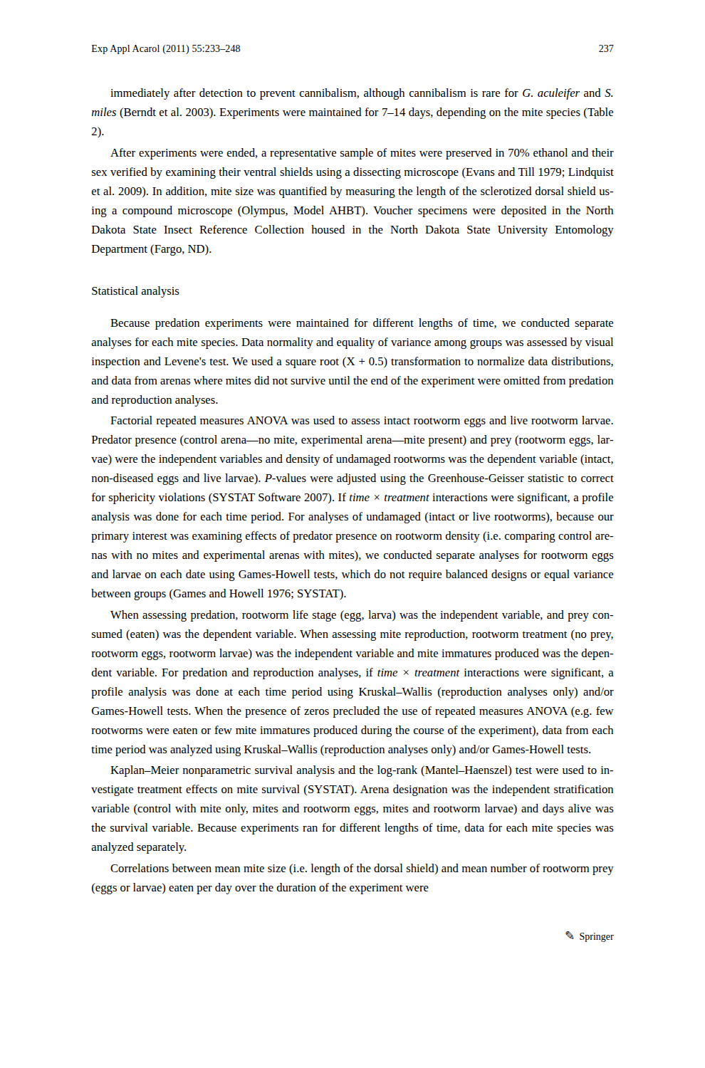Exp Appl Acarol (2011) 55:233–248 237
immediately after detection to prevent cannibalism, although cannibalism is rare for G. aculeifer and S. miles (Berndt et al. 2003). Experiments were maintained for 7–14 days, depending on the mite species (Table 2).
After experiments were ended, a representative sample of mites were preserved in 70% ethanol and their sex verified by examining their ventral shields using a dissecting microscope (Evans and Till 1979; Lindquist et al. 2009). In addition, mite size was quantified by measuring the length of the sclerotized dorsal shield using a compound microscope (Olympus, Model AHBT). Voucher specimens were deposited in the North Dakota State Insect Reference Collection housed in the North Dakota State University Entomology Department (Fargo, ND).
Statistical analysis
Because predation experiments were maintained for different lengths of time, we conducted separate analyses for each mite species. Data normality and equality of variance among groups was assessed by visual inspection and Levene's test. We used a square root (X + 0.5) transformation to normalize data distributions, and data from arenas where mites did not survive until the end of the experiment were omitted from predation and reproduction analyses.
Factorial repeated measures ANOVA was used to assess intact rootworm eggs and live rootworm larvae. Predator presence (control arena—no mite, experimental arena—mite present) and prey (rootworm eggs, larvae) were the independent variables and density of undamaged rootworms was the dependent variable (intact, non-diseased eggs and live larvae). P-values were adjusted using the Greenhouse-Geisser statistic to correct for sphericity violations (SYSTAT Software 2007). If time × treatment interactions were significant, a profile analysis was done for each time period. For analyses of undamaged (intact or live rootworms), because our primary interest was examining effects of predator presence on rootworm density (i.e. comparing control arenas with no mites and experimental arenas with mites), we conducted separate analyses for rootworm eggs and larvae on each date using Games-Howell tests, which do not require balanced designs or equal variance between groups (Games and Howell 1976; SYSTAT).
When assessing predation, rootworm life stage (egg, larva) was the independent variable, and prey consumed (eaten) was the dependent variable. When assessing mite reproduction, rootworm treatment (no prey, rootworm eggs, rootworm larvae) was the independent variable and mite immatures produced was the dependent variable. For predation and reproduction analyses, if time × treatment interactions were significant, a profile analysis was done at each time period using Kruskal–Wallis (reproduction analyses only) and/or Games-Howell tests. When the presence of zeros precluded the use of repeated measures ANOVA (e.g. few rootworms were eaten or few mite immatures produced during the course of the experiment), data from each time period was analyzed using Kruskal–Wallis (reproduction analyses only) and/or Games-Howell tests.
Kaplan–Meier nonparametric survival analysis and the log-rank (Mantel–Haenszel) test were used to investigate treatment effects on mite survival (SYSTAT). Arena designation was the independent stratification variable (control with mite only, mites and rootworm eggs, mites and rootworm larvae) and days alive was the survival variable. Because experiments ran for different lengths of time, data for each mite species was analyzed separately.
Correlations between mean mite size (i.e. length of the dorsal shield) and mean number of rootworm prey (eggs or larvae) eaten per day over the duration of the experiment were
✎ Springer